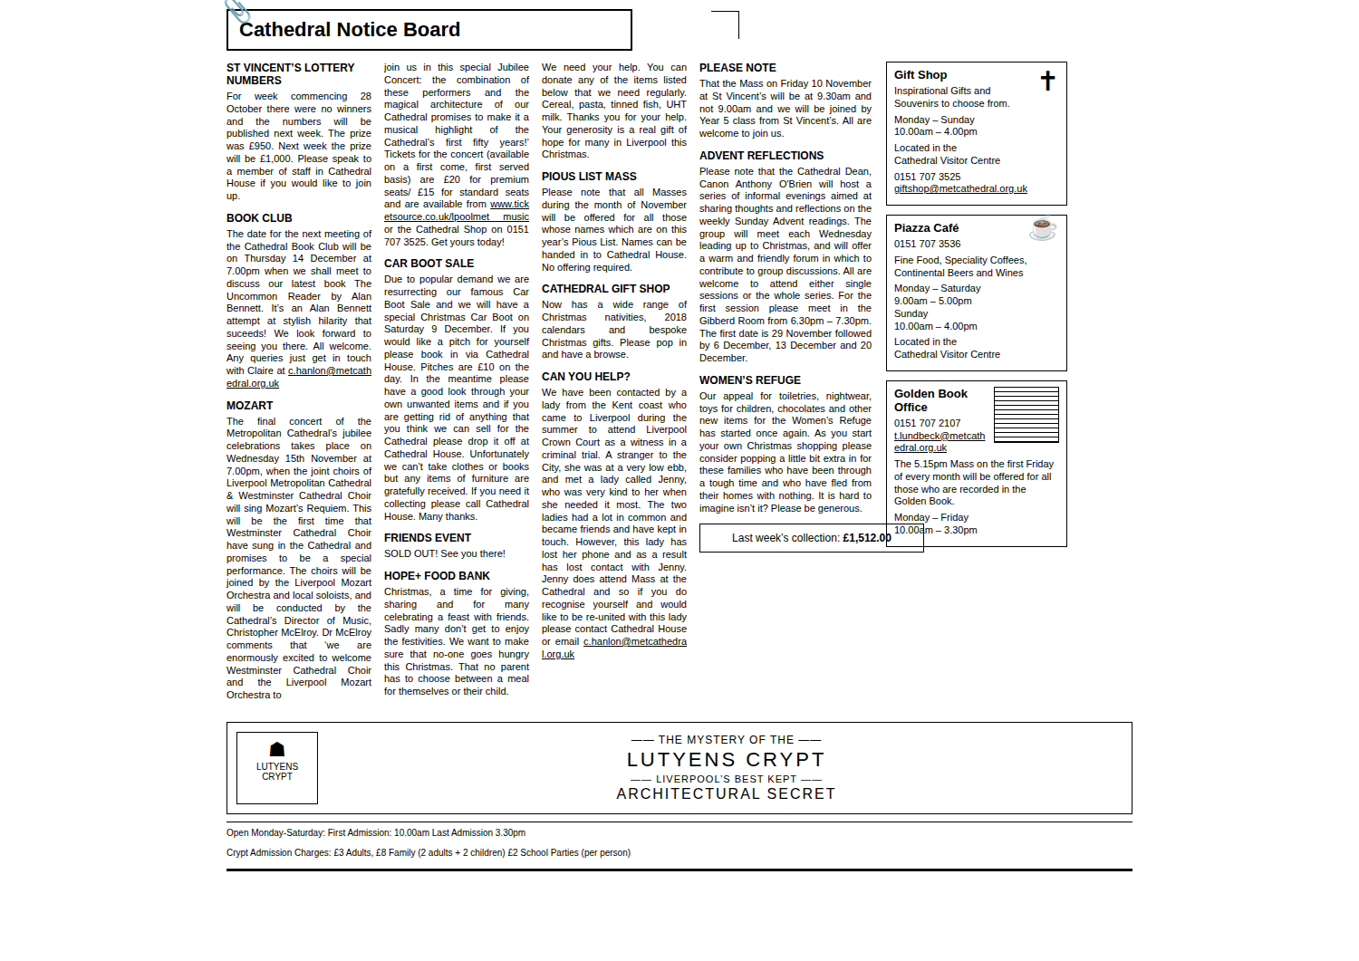📎
Cathedral Notice Board
St Vincent’s Lottery Numbers
For week commencing 28 October there were no winners and the numbers will be published next week. The prize was £950. Next week the prize will be £1,000. Please speak to a member of staff in Cathedral House if you would like to join up.
Book Club
The date for the next meeting of the Cathedral Book Club will be on Thursday 14 December at 7.00pm when we shall meet to discuss our latest book The Uncommon Reader by Alan Bennett. It’s an Alan Bennett attempt at stylish hilarity that suceeds! We look forward to seeing you there. All welcome. Any queries just get in touch with Claire at c.hanlon@metcathedral.org.uk
Mozart
The final concert of the Metropolitan Cathedral’s jubilee celebrations takes place on Wednesday 15th November at 7.00pm, when the joint choirs of Liverpool Metropolitan Cathedral & Westminster Cathedral Choir will sing Mozart’s Requiem. This will be the first time that Westminster Cathedral Choir have sung in the Cathedral and promises to be a special performance. The choirs will be joined by the Liverpool Mozart Orchestra and local soloists, and will be conducted by the Cathedral’s Director of Music, Christopher McElroy. Dr McElroy comments that ‘we are enormously excited to welcome Westminster Cathedral Choir and the Liverpool Mozart Orchestra to
join us in this special Jubilee Concert: the combination of these performers and the magical architecture of our Cathedral promises to make it a musical highlight of the Cathedral’s first fifty years!’ Tickets for the concert (available on a first come, first served basis) are £20 for premium seats/ £15 for standard seats and are available from www.ticketsource.co.uk/lpoolmet music or the Cathedral Shop on 0151 707 3525. Get yours today!
Car Boot Sale
Due to popular demand we are resurrecting our famous Car Boot Sale and we will have a special Christmas Car Boot on Saturday 9 December. If you would like a pitch for yourself please book in via Cathedral House. Pitches are £10 on the day. In the meantime please have a good look through your own unwanted items and if you are getting rid of anything that you think we can sell for the Cathedral please drop it off at Cathedral House. Unfortunately we can’t take clothes or books but any items of furniture are gratefully received. If you need it collecting please call Cathedral House. Many thanks.
Friends Event
SOLD OUT! See you there!
Hope+ Food Bank
Christmas, a time for giving, sharing and for many celebrating a feast with friends. Sadly many don’t get to enjoy the festivities. We want to make sure that no-one goes hungry this Christmas. That no parent has to choose between a meal for themselves or their child.
We need your help. You can donate any of the items listed below that we need regularly. Cereal, pasta, tinned fish, UHT milk. Thanks you for your help. Your generosity is a real gift of hope for many in Liverpool this Christmas.
Pious List Mass
Please note that all Masses during the month of November will be offered for all those whose names which are on this year’s Pious List. Names can be handed in to Cathedral House. No offering required.
Cathedral Gift Shop
Now has a wide range of Christmas nativities, 2018 calendars and bespoke Christmas gifts. Please pop in and have a browse.
Can You Help?
We have been contacted by a lady from the Kent coast who came to Liverpool during the summer to attend Liverpool Crown Court as a witness in a criminal trial. A stranger to the City, she was at a very low ebb, and met a lady called Jenny, who was very kind to her when she needed it most. The two ladies had a lot in common and became friends and have kept in touch. However, this lady has lost her phone and as a result has lost contact with Jenny. Jenny does attend Mass at the Cathedral and so if you do recognise yourself and would like to be re-united with this lady please contact Cathedral House or email c.hanlon@metcathedral.org.uk
Please Note
That the Mass on Friday 10 November at St Vincent’s will be at 9.30am and not 9.00am and we will be joined by Year 5 class from St Vincent’s. All are welcome to join us.
Advent Reflections
Please note that the Cathedral Dean, Canon Anthony O'Brien will host a series of informal evenings aimed at sharing thoughts and reflections on the weekly Sunday Advent readings. The group will meet each Wednesday leading up to Christmas, and will offer a warm and friendly forum in which to contribute to group discussions. All are welcome to attend either single sessions or the whole series. For the first session please meet in the Gibberd Room from 6.30pm – 7.30pm. The first date is 29 November followed by 6 December, 13 December and 20 December.
Women’s Refuge
Our appeal for toiletries, nightwear, toys for children, chocolates and other new items for the Women’s Refuge has started once again. As you start your own Christmas shopping please consider popping a little bit extra in for these families who have been through a tough time and who have fled from their homes with nothing. It is hard to imagine isn’t it? Please be generous.
Last week’s collection: £1,512.00
✝
Gift Shop
Inspirational Gifts and Souvenirs to choose from.
Monday – Sunday
10.00am – 4.00pm
Located in the
Cathedral Visitor Centre
0151 707 3525
giftshop@metcathedral.org.uk
☕
Piazza Café
0151 707 3536
Fine Food, Speciality Coffees, Continental Beers and Wines
Monday – Saturday
9.00am – 5.00pm
Sunday
10.00am – 4.00pm
Located in the
Cathedral Visitor Centre
Golden Book Office
0151 707 2107
t.lundbeck@metcathedral.org.uk
The 5.15pm Mass on the first Friday of every month will be offered for all those who are recorded in the Golden Book.
Monday – Friday
10.00am – 3.30pm
☗
LUTYENS
CRYPT
—— THE MYSTERY OF THE ——
LUTYENS CRYPT
—— LIVERPOOL’S BEST KEPT ——
ARCHITECTURAL SECRET
Open Monday-Saturday: First Admission: 10.00am Last Admission 3.30pm
Crypt Admission Charges: £3 Adults, £8 Family (2 adults + 2 children) £2 School Parties (per person)